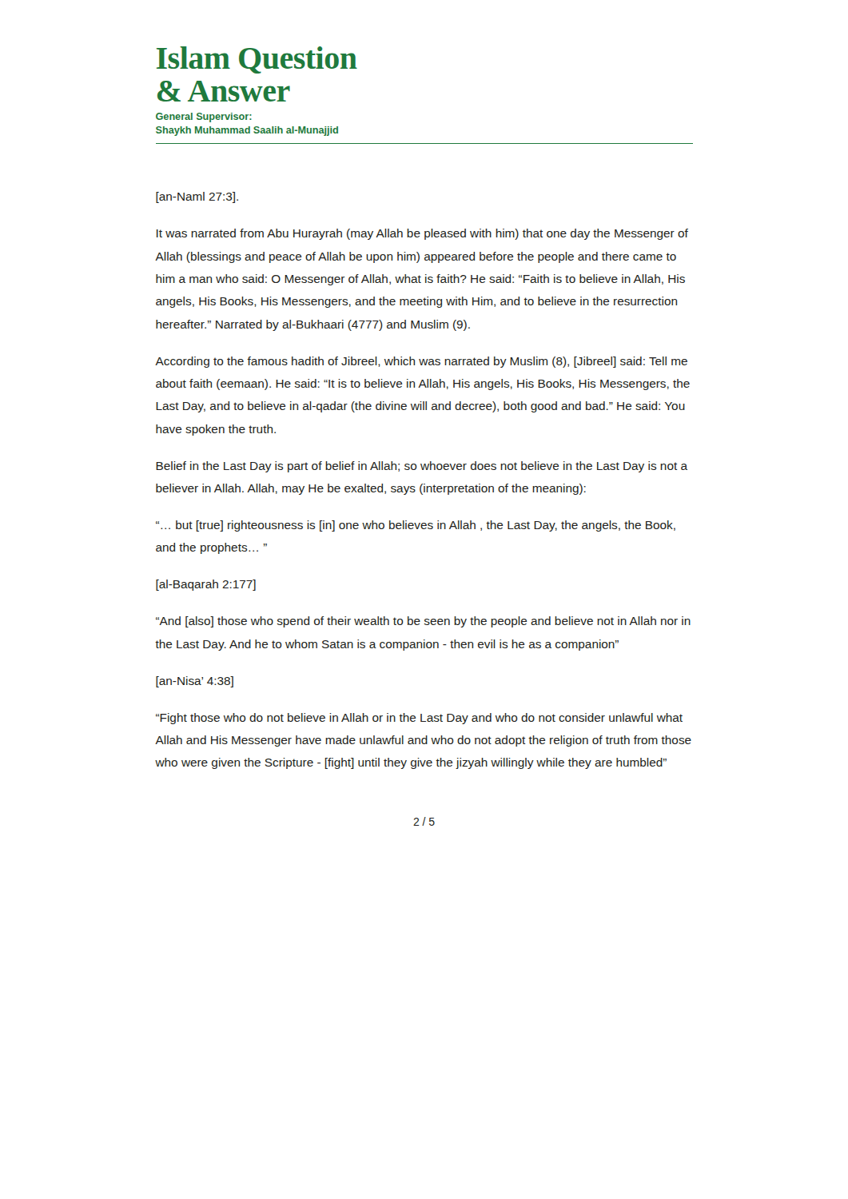Islam Question & Answer
General Supervisor: Shaykh Muhammad Saalih al-Munajjid
[an-Naml 27:3].
It was narrated from Abu Hurayrah (may Allah be pleased with him) that one day the Messenger of Allah (blessings and peace of Allah be upon him) appeared before the people and there came to him a man who said: O Messenger of Allah, what is faith? He said: “Faith is to believe in Allah, His angels, His Books, His Messengers, and the meeting with Him, and to believe in the resurrection hereafter.” Narrated by al-Bukhaari (4777) and Muslim (9).
According to the famous hadith of Jibreel, which was narrated by Muslim (8), [Jibreel] said: Tell me about faith (eemaan). He said: “It is to believe in Allah, His angels, His Books, His Messengers, the Last Day, and to believe in al-qadar (the divine will and decree), both good and bad.” He said: You have spoken the truth.
Belief in the Last Day is part of belief in Allah; so whoever does not believe in the Last Day is not a believer in Allah. Allah, may He be exalted, says (interpretation of the meaning):
“… but [true] righteousness is [in] one who believes in Allah , the Last Day, the angels, the Book, and the prophets… ”
[al-Baqarah 2:177]
“And [also] those who spend of their wealth to be seen by the people and believe not in Allah nor in the Last Day. And he to whom Satan is a companion - then evil is he as a companion”
[an-Nisa’ 4:38]
“Fight those who do not believe in Allah or in the Last Day and who do not consider unlawful what Allah and His Messenger have made unlawful and who do not adopt the religion of truth from those who were given the Scripture - [fight] until they give the jizyah willingly while they are humbled”
2 / 5